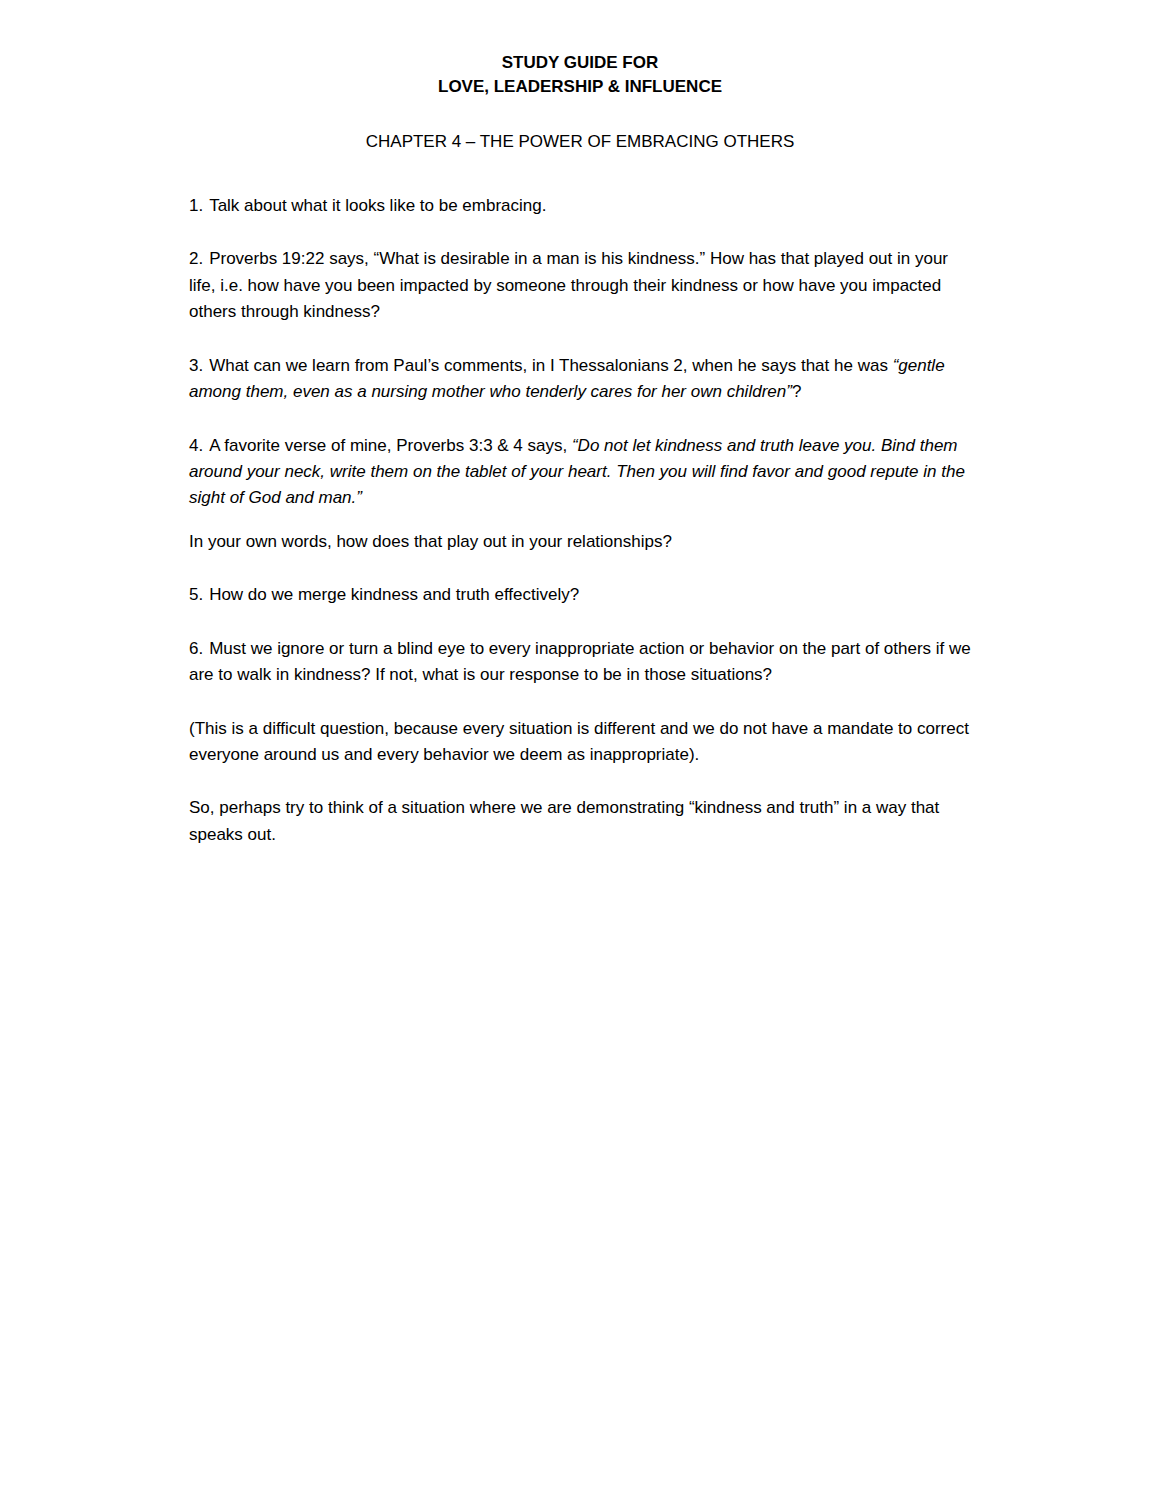STUDY GUIDE FOR
LOVE, LEADERSHIP & INFLUENCE
Chapter 4 – The Power of Embracing Others
1. Talk about what it looks like to be embracing.
2. Proverbs 19:22 says, “What is desirable in a man is his kindness.” How has that played out in your life, i.e. how have you been impacted by someone through their kindness or how have you impacted others through kindness?
3. What can we learn from Paul’s comments, in I Thessalonians 2, when he says that he was “gentle among them, even as a nursing mother who tenderly cares for her own children”?
4. A favorite verse of mine, Proverbs 3:3 & 4 says, “Do not let kindness and truth leave you. Bind them around your neck, write them on the tablet of your heart. Then you will find favor and good repute in the sight of God and man.”
In your own words, how does that play out in your relationships?
5. How do we merge kindness and truth effectively?
6. Must we ignore or turn a blind eye to every inappropriate action or behavior on the part of others if we are to walk in kindness? If not, what is our response to be in those situations?
(This is a difficult question, because every situation is different and we do not have a mandate to correct everyone around us and every behavior we deem as inappropriate).
So, perhaps try to think of a situation where we are demonstrating “kindness and truth” in a way that speaks out.